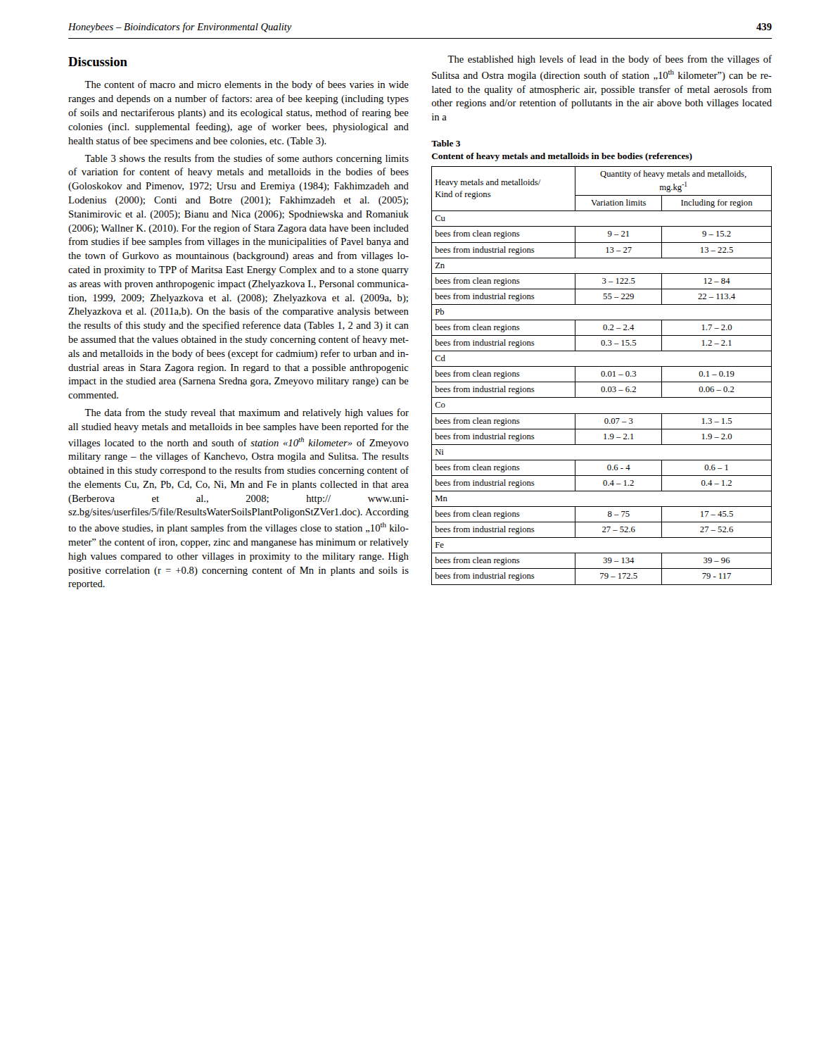Honeybees – Bioindicators for Environmental Quality 439
Discussion
The content of macro and micro elements in the body of bees varies in wide ranges and depends on a number of factors: area of bee keeping (including types of soils and nectariferous plants) and its ecological status, method of rearing bee colonies (incl. supplemental feeding), age of worker bees, physiological and health status of bee specimens and bee colonies, etc. (Table 3).
Table 3 shows the results from the studies of some authors concerning limits of variation for content of heavy metals and metalloids in the bodies of bees (Goloskokov and Pimenov, 1972; Ursu and Eremiya (1984); Fakhimzadeh and Lodenius (2000); Conti and Botre (2001); Fakhimzadeh et al. (2005); Stanimirovic et al. (2005); Bianu and Nica (2006); Spodniewska and Romaniuk (2006); Wallner K. (2010). For the region of Stara Zagora data have been included from studies if bee samples from villages in the municipalities of Pavel banya and the town of Gurkovo as mountainous (background) areas and from villages located in proximity to TPP of Maritsa East Energy Complex and to a stone quarry as areas with proven anthropogenic impact (Zhelyazkova I., Personal communication, 1999, 2009; Zhelyazkova et al. (2008); Zhelyazkova et al. (2009a, b); Zhelyazkova et al. (2011a,b). On the basis of the comparative analysis between the results of this study and the specified reference data (Tables 1, 2 and 3) it can be assumed that the values obtained in the study concerning content of heavy metals and metalloids in the body of bees (except for cadmium) refer to urban and industrial areas in Stara Zagora region. In regard to that a possible anthropogenic impact in the studied area (Sarnena Sredna gora, Zmeyovo military range) can be commented.
The data from the study reveal that maximum and relatively high values for all studied heavy metals and metalloids in bee samples have been reported for the villages located to the north and south of station «10th kilometer» of Zmeyovo military range – the villages of Kanchevo, Ostra mogila and Sulitsa. The results obtained in this study correspond to the results from studies concerning content of the elements Cu, Zn, Pb, Cd, Co, Ni, Mn and Fe in plants collected in that area (Berberova et al., 2008; http:// www.uni-sz.bg/sites/userfiles/5/file/ResultsWaterSoilsPlantPoligonStZVer1.doc). According to the above studies, in plant samples from the villages close to station „10th kilometer” the content of iron, copper, zinc and manganese has minimum or relatively high values compared to other villages in proximity to the military range. High positive correlation (r = +0.8) concerning content of Mn in plants and soils is reported.
The established high levels of lead in the body of bees from the villages of Sulitsa and Ostra mogila (direction south of station „10th kilometer”) can be related to the quality of atmospheric air, possible transfer of metal aerosols from other regions and/or retention of pollutants in the air above both villages located in a
Table 3 Content of heavy metals and metalloids in bee bodies (references)
| Heavy metals and metalloids/ Kind of regions | Quantity of heavy metals and metalloids, mg.kg -1 |
| --- | --- |
| Variation limits | Including for region |
| Cu |
| bees from clean regions | 9 – 21 | 9 – 15.2 |
| bees from industrial regions | 13 – 27 | 13 – 22.5 |
| Zn |
| bees from clean regions | 3 – 122.5 | 12 – 84 |
| bees from industrial regions | 55 – 229 | 22 – 113.4 |
| Pb |
| bees from clean regions | 0.2 – 2.4 | 1.7 – 2.0 |
| bees from industrial regions | 0.3 – 15.5 | 1.2 – 2.1 |
| Cd |
| bees from clean regions | 0.01 – 0.3 | 0.1 – 0.19 |
| bees from industrial regions | 0.03 – 6.2 | 0.06 – 0.2 |
| Co |
| bees from clean regions | 0.07 – 3 | 1.3 – 1.5 |
| bees from industrial regions | 1.9 – 2.1 | 1.9 – 2.0 |
| Ni |
| bees from clean regions | 0.6 - 4 | 0.6 – 1 |
| bees from industrial regions | 0.4 – 1.2 | 0.4 – 1.2 |
| Mn |
| bees from clean regions | 8 – 75 | 17 – 45.5 |
| bees from industrial regions | 27 – 52.6 | 27 – 52.6 |
| Fe |
| bees from clean regions | 39 – 134 | 39 – 96 |
| bees from industrial regions | 79 – 172.5 | 79 - 117 |